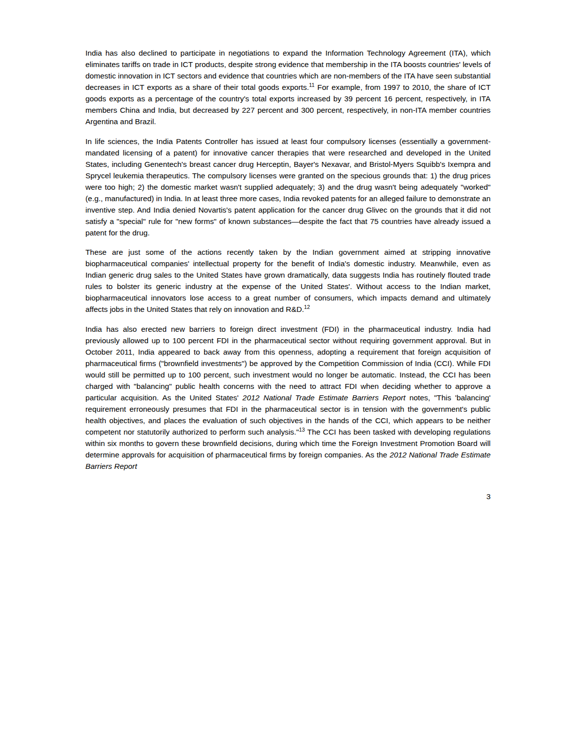India has also declined to participate in negotiations to expand the Information Technology Agreement (ITA), which eliminates tariffs on trade in ICT products, despite strong evidence that membership in the ITA boosts countries' levels of domestic innovation in ICT sectors and evidence that countries which are non-members of the ITA have seen substantial decreases in ICT exports as a share of their total goods exports.11 For example, from 1997 to 2010, the share of ICT goods exports as a percentage of the country's total exports increased by 39 percent 16 percent, respectively, in ITA members China and India, but decreased by 227 percent and 300 percent, respectively, in non-ITA member countries Argentina and Brazil.
In life sciences, the India Patents Controller has issued at least four compulsory licenses (essentially a government-mandated licensing of a patent) for innovative cancer therapies that were researched and developed in the United States, including Genentech's breast cancer drug Herceptin, Bayer's Nexavar, and Bristol-Myers Squibb's Ixempra and Sprycel leukemia therapeutics. The compulsory licenses were granted on the specious grounds that: 1) the drug prices were too high; 2) the domestic market wasn't supplied adequately; 3) and the drug wasn't being adequately "worked" (e.g., manufactured) in India. In at least three more cases, India revoked patents for an alleged failure to demonstrate an inventive step. And India denied Novartis's patent application for the cancer drug Glivec on the grounds that it did not satisfy a "special" rule for "new forms" of known substances—despite the fact that 75 countries have already issued a patent for the drug.
These are just some of the actions recently taken by the Indian government aimed at stripping innovative biopharmaceutical companies' intellectual property for the benefit of India's domestic industry. Meanwhile, even as Indian generic drug sales to the United States have grown dramatically, data suggests India has routinely flouted trade rules to bolster its generic industry at the expense of the United States'. Without access to the Indian market, biopharmaceutical innovators lose access to a great number of consumers, which impacts demand and ultimately affects jobs in the United States that rely on innovation and R&D.12
India has also erected new barriers to foreign direct investment (FDI) in the pharmaceutical industry. India had previously allowed up to 100 percent FDI in the pharmaceutical sector without requiring government approval. But in October 2011, India appeared to back away from this openness, adopting a requirement that foreign acquisition of pharmaceutical firms ("brownfield investments") be approved by the Competition Commission of India (CCI). While FDI would still be permitted up to 100 percent, such investment would no longer be automatic. Instead, the CCI has been charged with "balancing" public health concerns with the need to attract FDI when deciding whether to approve a particular acquisition. As the United States' 2012 National Trade Estimate Barriers Report notes, "This 'balancing' requirement erroneously presumes that FDI in the pharmaceutical sector is in tension with the government's public health objectives, and places the evaluation of such objectives in the hands of the CCI, which appears to be neither competent nor statutorily authorized to perform such analysis."13 The CCI has been tasked with developing regulations within six months to govern these brownfield decisions, during which time the Foreign Investment Promotion Board will determine approvals for acquisition of pharmaceutical firms by foreign companies. As the 2012 National Trade Estimate Barriers Report
3